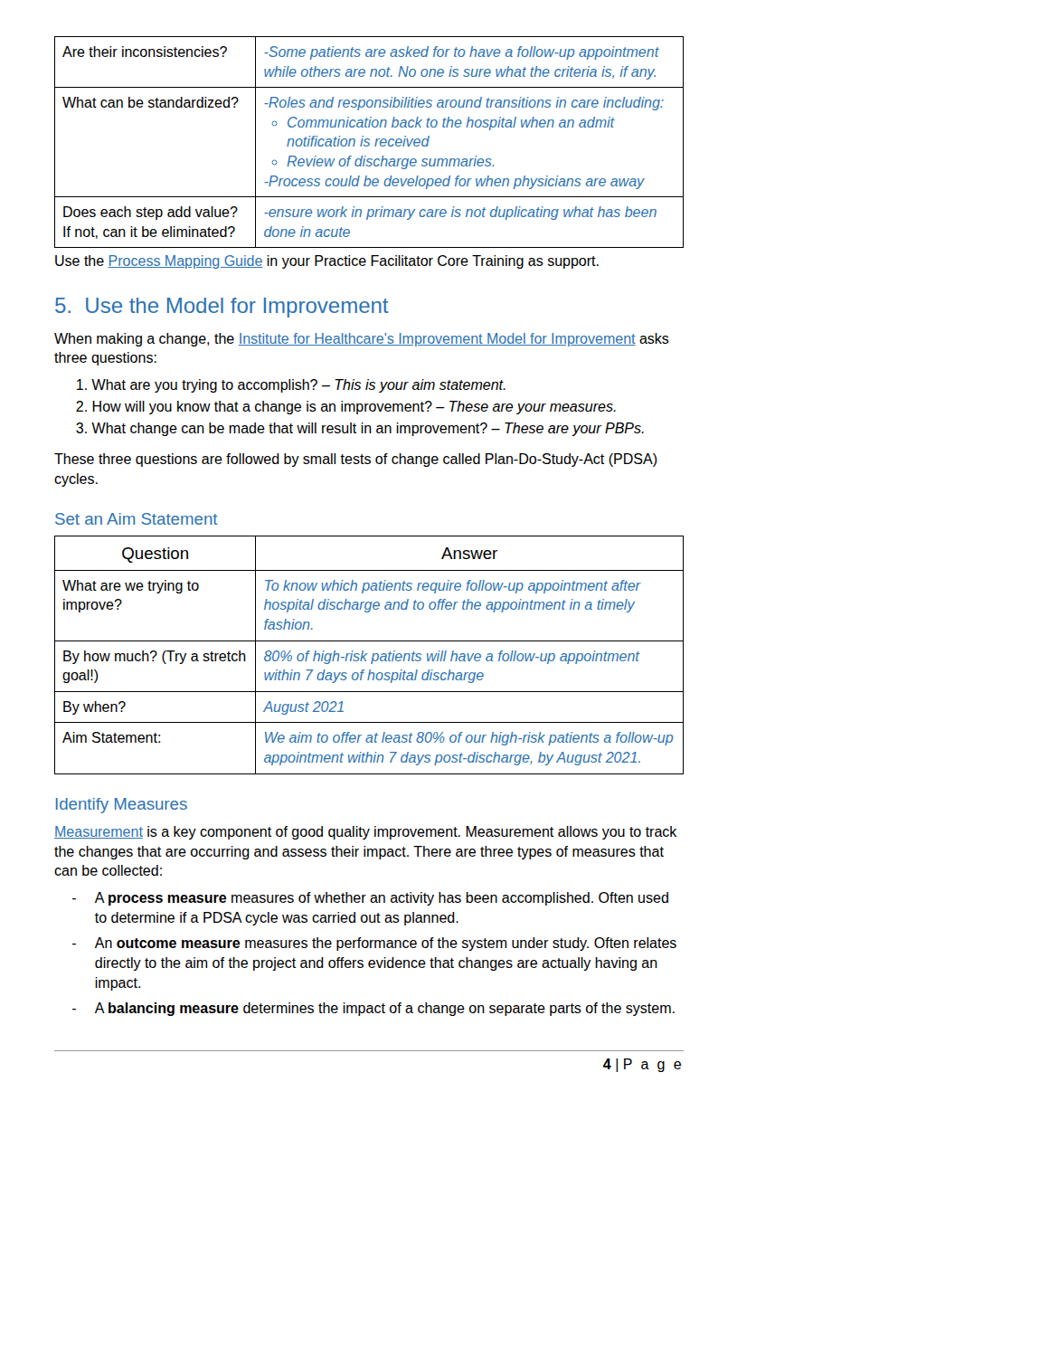| Are their inconsistencies? | -Some patients are asked for to have a follow-up appointment while others are not. No one is sure what the criteria is, if any. |
| What can be standardized? | -Roles and responsibilities around transitions in care including: Communication back to the hospital when an admit notification is received Review of discharge summaries. -Process could be developed for when physicians are away |
| Does each step add value? If not, can it be eliminated? | -ensure work in primary care is not duplicating what has been done in acute |
Use the Process Mapping Guide in your Practice Facilitator Core Training as support.
5. Use the Model for Improvement
When making a change, the Institute for Healthcare's Improvement Model for Improvement asks three questions:
What are you trying to accomplish? – This is your aim statement.
How will you know that a change is an improvement? – These are your measures.
What change can be made that will result in an improvement? – These are your PBPs.
These three questions are followed by small tests of change called Plan-Do-Study-Act (PDSA) cycles.
Set an Aim Statement
| Question | Answer |
| --- | --- |
| What are we trying to improve? | To know which patients require follow-up appointment after hospital discharge and to offer the appointment in a timely fashion. |
| By how much? (Try a stretch goal!) | 80% of high-risk patients will have a follow-up appointment within 7 days of hospital discharge |
| By when? | August 2021 |
| Aim Statement: | We aim to offer at least 80% of our high-risk patients a follow-up appointment within 7 days post-discharge, by August 2021. |
Identify Measures
Measurement is a key component of good quality improvement. Measurement allows you to track the changes that are occurring and assess their impact. There are three types of measures that can be collected:
A process measure measures of whether an activity has been accomplished. Often used to determine if a PDSA cycle was carried out as planned.
An outcome measure measures the performance of the system under study. Often relates directly to the aim of the project and offers evidence that changes are actually having an impact.
A balancing measure determines the impact of a change on separate parts of the system.
4 | P a g e